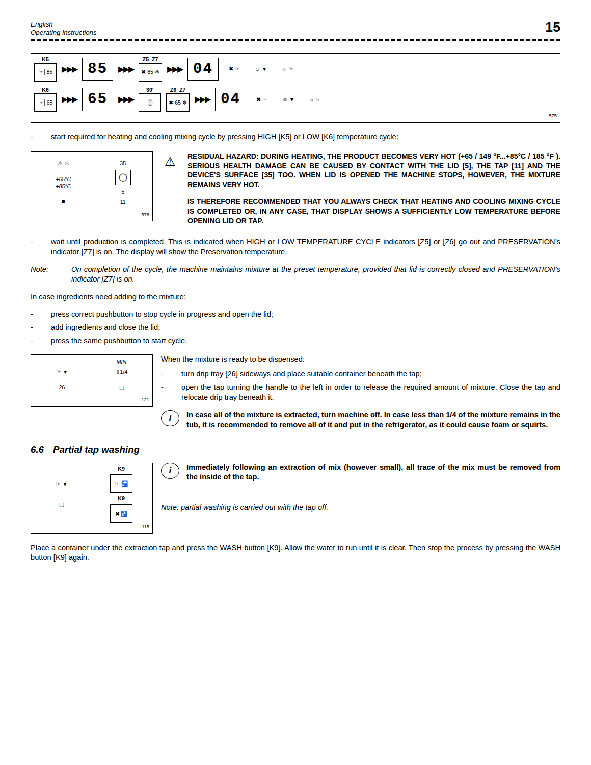English
Operating instructions
15
K5
☞│85
▶▶▶
85
▶▶▶
Z5 Z7
✖ 85 ❄
▶▶▶
04
✖ ☞
☺ ▼
☼ ☞
K6
☞│65
▶▶▶
65
▶▶▶
30'
⌚
Z6 Z7
✖ 65 ❄
▶▶▶
04
✖ ☞
☺ ▼
☼ ☞
575
start required for heating and cooling mixing cycle by pressing HIGH [K5] or LOW [K6] temperature cycle;
⚠ ♨
+65°C
+85°C
■
35
◯
5
11
578
⚠
Residual hazard: during heating, the product becomes very hot (+65 / 149 °F...+85°C / 185 °F ). Serious health damage can be caused by contact with the lid [5], the tap [11] and the device's surface [35] too. When lid is opened the machine stops, however, the mixture remains very hot.
Is therefore recommended that you always check that heating and cooling mixing cycle is completed or, in any case, that display shows a sufficiently low temperature before opening lid or tap.
wait until production is completed. This is indicated when HIGH or LOW TEMPERATURE CYCLE indicators [Z5] or [Z6] go out and PRESERVATION’s indicator [Z7] is on. The display will show the Preservation temperature.
Note:
On completion of the cycle, the machine maintains mixture at the preset temperature, provided that lid is correctly closed and PRESERVATION’s indicator [Z7] is on.
In case ingredients need adding to the mixture:
press correct pushbutton to stop cycle in progress and open the lid;
add ingredients and close the lid;
press the same pushbutton to start cycle.
☞ ▼
26
MIN
⇧1/4
▢
121
When the mixture is ready to be dispensed:
turn drip tray [26] sideways and place suitable container beneath the tap;
open the tap turning the handle to the left in order to release the required amount of mixture. Close the tap and relocate drip tray beneath it.
i
In case all of the mixture is extracted, turn machine off. In case less than 1/4 of the mixture remains in the tub, it is recommended to remove all of it and put in the refrigerator, as it could cause foam or squirts.
6.6 Partial tap washing
☞ ▼
▢
K9
☞ 🚰
K9
✖ 🚰
115
i
Immediately following an extraction of mix (however small), all trace of the mix must be removed from the inside of the tap.
Note: partial washing is carried out with the tap off.
Place a container under the extraction tap and press the WASH button [K9]. Allow the water to run until it is clear. Then stop the process by pressing the WASH button [K9] again.